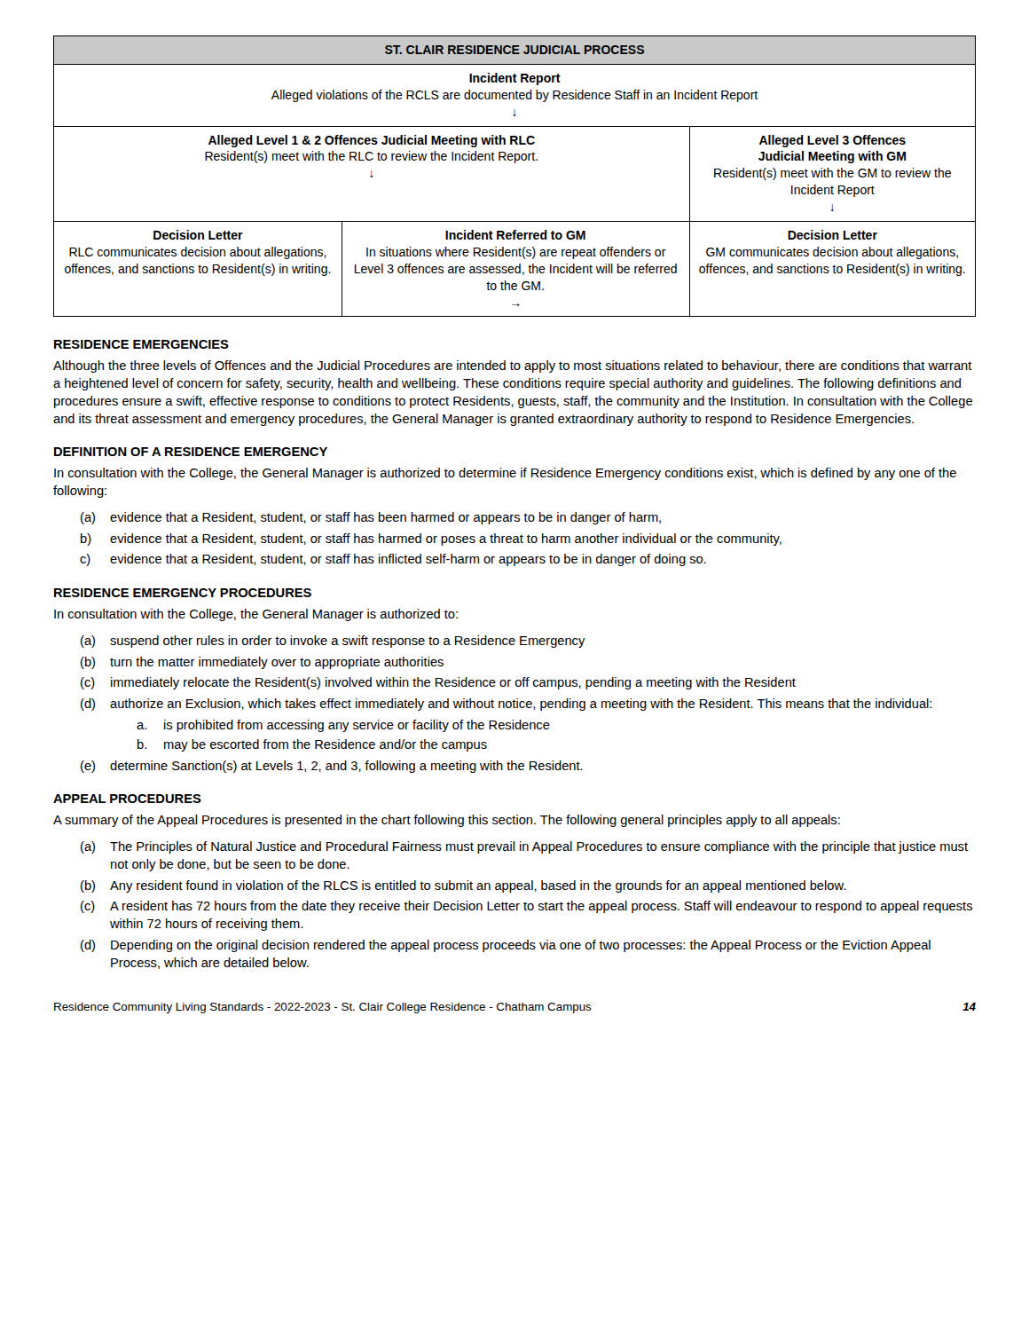| ST. CLAIR RESIDENCE JUDICIAL PROCESS |
| Incident Report Alleged violations of the RCLS are documented by Residence Staff in an Incident Report ↓ |
| Alleged Level 1 & 2 Offences Judicial Meeting with RLC Resident(s) meet with the RLC to review the Incident Report. ↓ | Alleged Level 3 Offences Judicial Meeting with GM Resident(s) meet with the GM to review the Incident Report ↓ |
| Decision Letter RLC communicates decision about allegations, offences, and sanctions to Resident(s) in writing. | Incident Referred to GM In situations where Resident(s) are repeat offenders or Level 3 offences are assessed, the Incident will be referred to the GM. → | Decision Letter GM communicates decision about allegations, offences, and sanctions to Resident(s) in writing. |
RESIDENCE EMERGENCIES
Although the three levels of Offences and the Judicial Procedures are intended to apply to most situations related to behaviour, there are conditions that warrant a heightened level of concern for safety, security, health and wellbeing. These conditions require special authority and guidelines. The following definitions and procedures ensure a swift, effective response to conditions to protect Residents, guests, staff, the community and the Institution. In consultation with the College and its threat assessment and emergency procedures, the General Manager is granted extraordinary authority to respond to Residence Emergencies.
DEFINITION OF A RESIDENCE EMERGENCY
In consultation with the College, the General Manager is authorized to determine if Residence Emergency conditions exist, which is defined by any one of the following:
(a) evidence that a Resident, student, or staff has been harmed or appears to be in danger of harm,
b) evidence that a Resident, student, or staff has harmed or poses a threat to harm another individual or the community,
c) evidence that a Resident, student, or staff has inflicted self-harm or appears to be in danger of doing so.
RESIDENCE EMERGENCY PROCEDURES
In consultation with the College, the General Manager is authorized to:
(a) suspend other rules in order to invoke a swift response to a Residence Emergency
(b) turn the matter immediately over to appropriate authorities
(c) immediately relocate the Resident(s) involved within the Residence or off campus, pending a meeting with the Resident
(d) authorize an Exclusion, which takes effect immediately and without notice, pending a meeting with the Resident. This means that the individual:
a. is prohibited from accessing any service or facility of the Residence
b. may be escorted from the Residence and/or the campus
(e) determine Sanction(s) at Levels 1, 2, and 3, following a meeting with the Resident.
APPEAL PROCEDURES
A summary of the Appeal Procedures is presented in the chart following this section. The following general principles apply to all appeals:
(a) The Principles of Natural Justice and Procedural Fairness must prevail in Appeal Procedures to ensure compliance with the principle that justice must not only be done, but be seen to be done.
(b) Any resident found in violation of the RLCS is entitled to submit an appeal, based in the grounds for an appeal mentioned below.
(c) A resident has 72 hours from the date they receive their Decision Letter to start the appeal process. Staff will endeavour to respond to appeal requests within 72 hours of receiving them.
(d) Depending on the original decision rendered the appeal process proceeds via one of two processes: the Appeal Process or the Eviction Appeal Process, which are detailed below.
Residence Community Living Standards - 2022-2023 - St. Clair College Residence - Chatham Campus 14